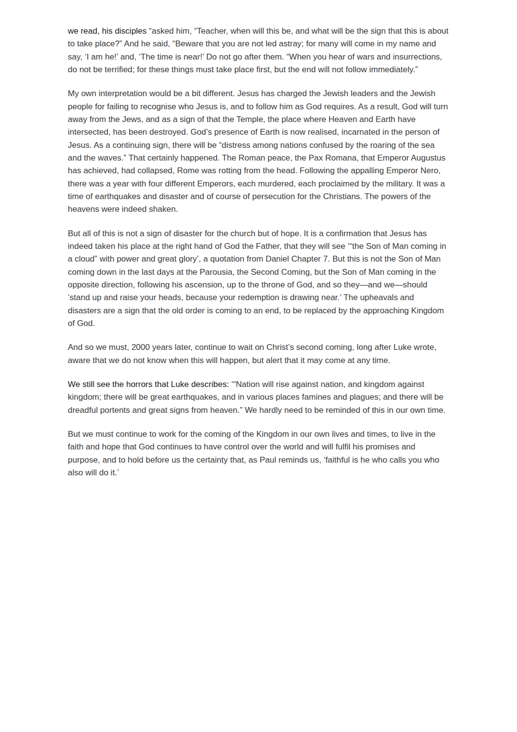we read, his disciples “asked him, “Teacher, when will this be, and what will be the sign that this is about to take place?” And he said, “Beware that you are not led astray; for many will come in my name and say, ‘I am he!’ and, ‘The time is near!’ Do not go after them. “When you hear of wars and insurrections, do not be terrified; for these things must take place first, but the end will not follow immediately.”
My own interpretation would be a bit different. Jesus has charged the Jewish leaders and the Jewish people for failing to recognise who Jesus is, and to follow him as God requires. As a result, God will turn away from the Jews, and as a sign of that the Temple, the place where Heaven and Earth have intersected, has been destroyed. God’s presence of Earth is now realised, incarnated in the person of Jesus. As a continuing sign, there will be “distress among nations confused by the roaring of the sea and the waves.” That certainly happened. The Roman peace, the Pax Romana, that Emperor Augustus has achieved, had collapsed, Rome was rotting from the head. Following the appalling Emperor Nero, there was a year with four different Emperors, each murdered, each proclaimed by the military. It was a time of earthquakes and disaster and of course of persecution for the Christians. The powers of the heavens were indeed shaken.
But all of this is not a sign of disaster for the church but of hope. It is a confirmation that Jesus has indeed taken his place at the right hand of God the Father, that they will see ‘“the Son of Man coming in a cloud” with power and great glory’, a quotation from Daniel Chapter 7. But this is not the Son of Man coming down in the last days at the Parousia, the Second Coming, but the Son of Man coming in the opposite direction, following his ascension, up to the throne of God, and so they—and we—should ‘stand up and raise your heads, because your redemption is drawing near.’ The upheavals and disasters are a sign that the old order is coming to an end, to be replaced by the approaching Kingdom of God.
And so we must, 2000 years later, continue to wait on Christ’s second coming, long after Luke wrote, aware that we do not know when this will happen, but alert that it may come at any time.
We still see the horrors that Luke describes: ‘“Nation will rise against nation, and kingdom against kingdom; there will be great earthquakes, and in various places famines and plagues; and there will be dreadful portents and great signs from heaven.” We hardly need to be reminded of this in our own time.
But we must continue to work for the coming of the Kingdom in our own lives and times, to live in the faith and hope that God continues to have control over the world and will fulfil his promises and purpose, and to hold before us the certainty that, as Paul reminds us, ‘faithful is he who calls you who also will do it.’